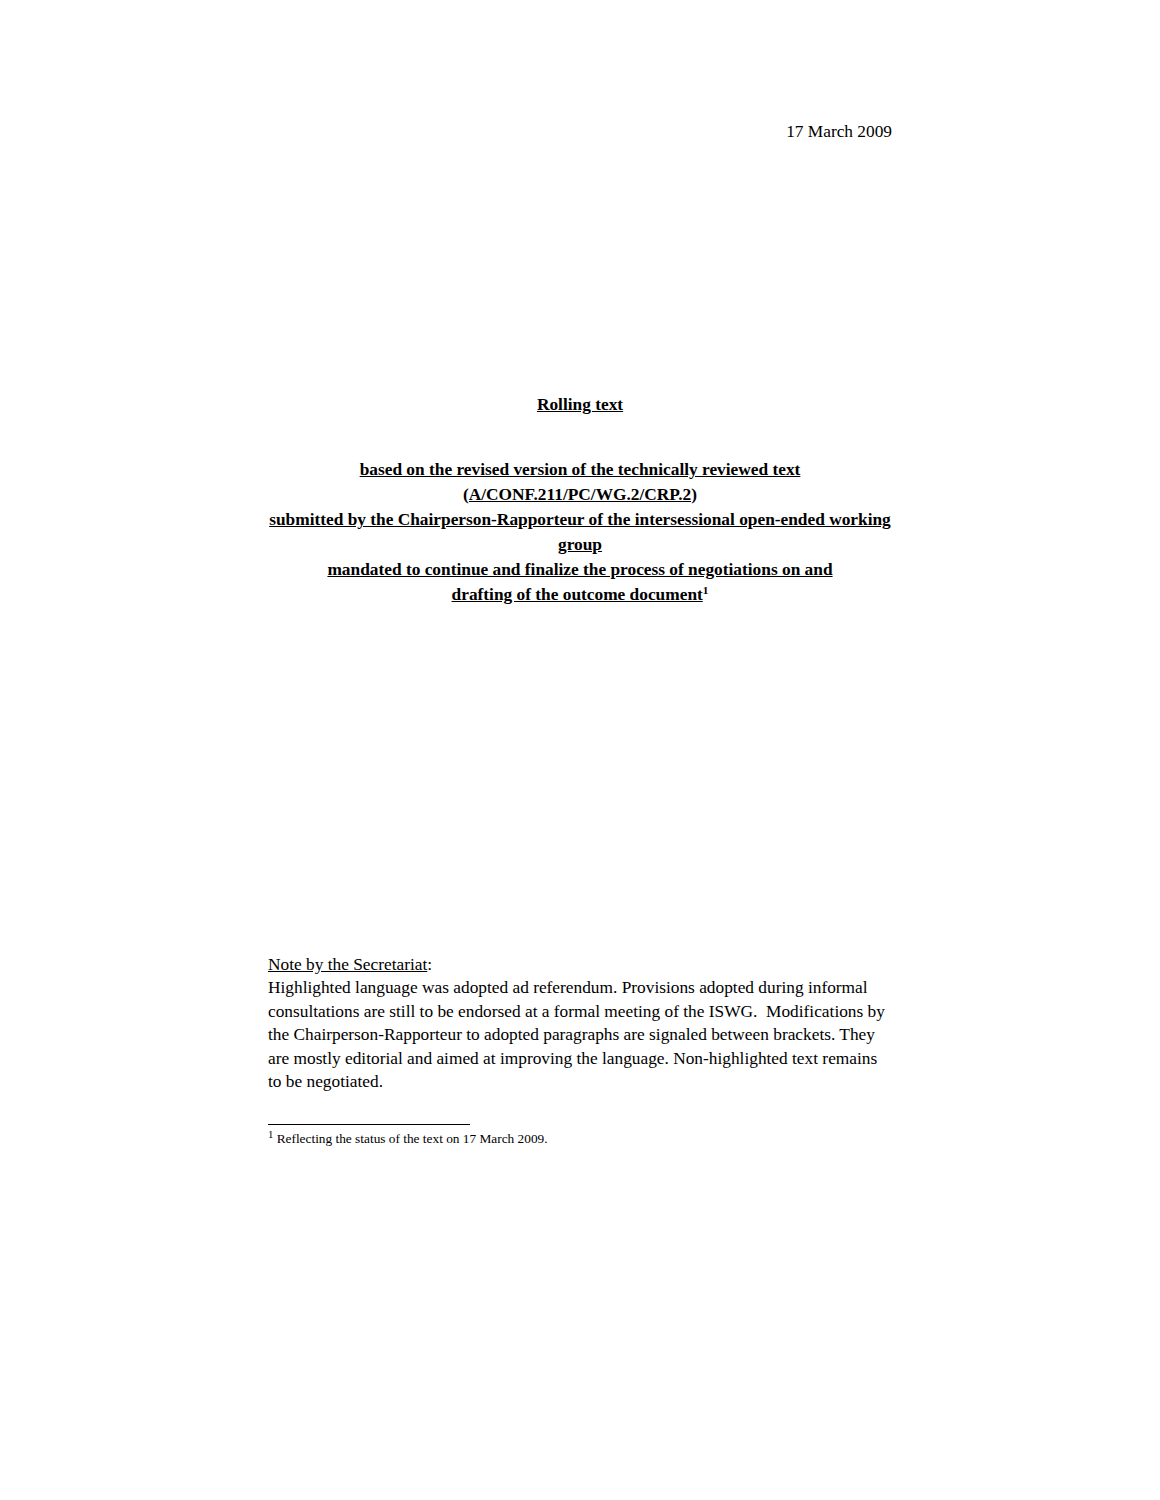17 March 2009
Rolling text
based on the revised version of the technically reviewed text (A/CONF.211/PC/WG.2/CRP.2)
submitted by the Chairperson-Rapporteur of the intersessional open-ended working group
mandated to continue and finalize the process of negotiations on and
drafting of the outcome document1
Note by the Secretariat:
Highlighted language was adopted ad referendum. Provisions adopted during informal consultations are still to be endorsed at a formal meeting of the ISWG. Modifications by the Chairperson-Rapporteur to adopted paragraphs are signaled between brackets. They are mostly editorial and aimed at improving the language. Non-highlighted text remains to be negotiated.
1 Reflecting the status of the text on 17 March 2009.